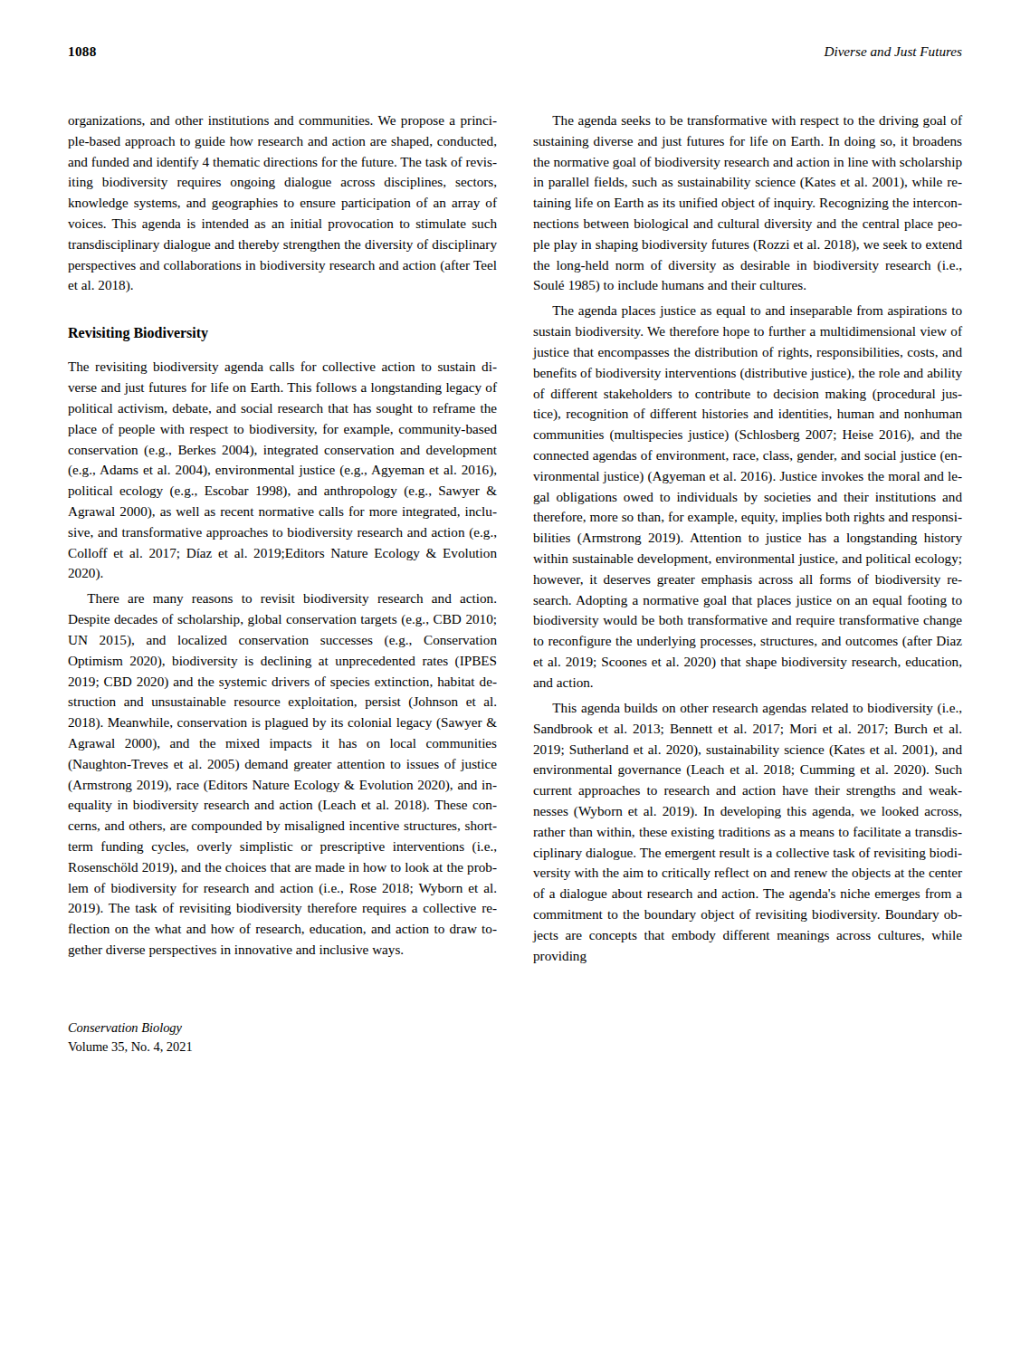1088 Diverse and Just Futures
organizations, and other institutions and communities. We propose a principle-based approach to guide how research and action are shaped, conducted, and funded and identify 4 thematic directions for the future. The task of revisiting biodiversity requires ongoing dialogue across disciplines, sectors, knowledge systems, and geographies to ensure participation of an array of voices. This agenda is intended as an initial provocation to stimulate such transdisciplinary dialogue and thereby strengthen the diversity of disciplinary perspectives and collaborations in biodiversity research and action (after Teel et al. 2018).
Revisiting Biodiversity
The revisiting biodiversity agenda calls for collective action to sustain diverse and just futures for life on Earth. This follows a longstanding legacy of political activism, debate, and social research that has sought to reframe the place of people with respect to biodiversity, for example, community-based conservation (e.g., Berkes 2004), integrated conservation and development (e.g., Adams et al. 2004), environmental justice (e.g., Agyeman et al. 2016), political ecology (e.g., Escobar 1998), and anthropology (e.g., Sawyer & Agrawal 2000), as well as recent normative calls for more integrated, inclusive, and transformative approaches to biodiversity research and action (e.g., Colloff et al. 2017; Díaz et al. 2019;Editors Nature Ecology & Evolution 2020).
There are many reasons to revisit biodiversity research and action. Despite decades of scholarship, global conservation targets (e.g., CBD 2010; UN 2015), and localized conservation successes (e.g., Conservation Optimism 2020), biodiversity is declining at unprecedented rates (IPBES 2019; CBD 2020) and the systemic drivers of species extinction, habitat destruction and unsustainable resource exploitation, persist (Johnson et al. 2018). Meanwhile, conservation is plagued by its colonial legacy (Sawyer & Agrawal 2000), and the mixed impacts it has on local communities (Naughton-Treves et al. 2005) demand greater attention to issues of justice (Armstrong 2019), race (Editors Nature Ecology & Evolution 2020), and inequality in biodiversity research and action (Leach et al. 2018). These concerns, and others, are compounded by misaligned incentive structures, short-term funding cycles, overly simplistic or prescriptive interventions (i.e., Rosenschöld 2019), and the choices that are made in how to look at the problem of biodiversity for research and action (i.e., Rose 2018; Wyborn et al. 2019). The task of revisiting biodiversity therefore requires a collective reflection on the what and how of research, education, and action to draw together diverse perspectives in innovative and inclusive ways.
The agenda seeks to be transformative with respect to the driving goal of sustaining diverse and just futures for life on Earth. In doing so, it broadens the normative goal of biodiversity research and action in line with scholarship in parallel fields, such as sustainability science (Kates et al. 2001), while retaining life on Earth as its unified object of inquiry. Recognizing the interconnections between biological and cultural diversity and the central place people play in shaping biodiversity futures (Rozzi et al. 2018), we seek to extend the long-held norm of diversity as desirable in biodiversity research (i.e., Soulé 1985) to include humans and their cultures.
The agenda places justice as equal to and inseparable from aspirations to sustain biodiversity. We therefore hope to further a multidimensional view of justice that encompasses the distribution of rights, responsibilities, costs, and benefits of biodiversity interventions (distributive justice), the role and ability of different stakeholders to contribute to decision making (procedural justice), recognition of different histories and identities, human and nonhuman communities (multispecies justice) (Schlosberg 2007; Heise 2016), and the connected agendas of environment, race, class, gender, and social justice (environmental justice) (Agyeman et al. 2016). Justice invokes the moral and legal obligations owed to individuals by societies and their institutions and therefore, more so than, for example, equity, implies both rights and responsibilities (Armstrong 2019). Attention to justice has a longstanding history within sustainable development, environmental justice, and political ecology; however, it deserves greater emphasis across all forms of biodiversity research. Adopting a normative goal that places justice on an equal footing to biodiversity would be both transformative and require transformative change to reconfigure the underlying processes, structures, and outcomes (after Diaz et al. 2019; Scoones et al. 2020) that shape biodiversity research, education, and action.
This agenda builds on other research agendas related to biodiversity (i.e., Sandbrook et al. 2013; Bennett et al. 2017; Mori et al. 2017; Burch et al. 2019; Sutherland et al. 2020), sustainability science (Kates et al. 2001), and environmental governance (Leach et al. 2018; Cumming et al. 2020). Such current approaches to research and action have their strengths and weaknesses (Wyborn et al. 2019). In developing this agenda, we looked across, rather than within, these existing traditions as a means to facilitate a transdisciplinary dialogue. The emergent result is a collective task of revisiting biodiversity with the aim to critically reflect on and renew the objects at the center of a dialogue about research and action. The agenda's niche emerges from a commitment to the boundary object of revisiting biodiversity. Boundary objects are concepts that embody different meanings across cultures, while providing
Conservation Biology
Volume 35, No. 4, 2021